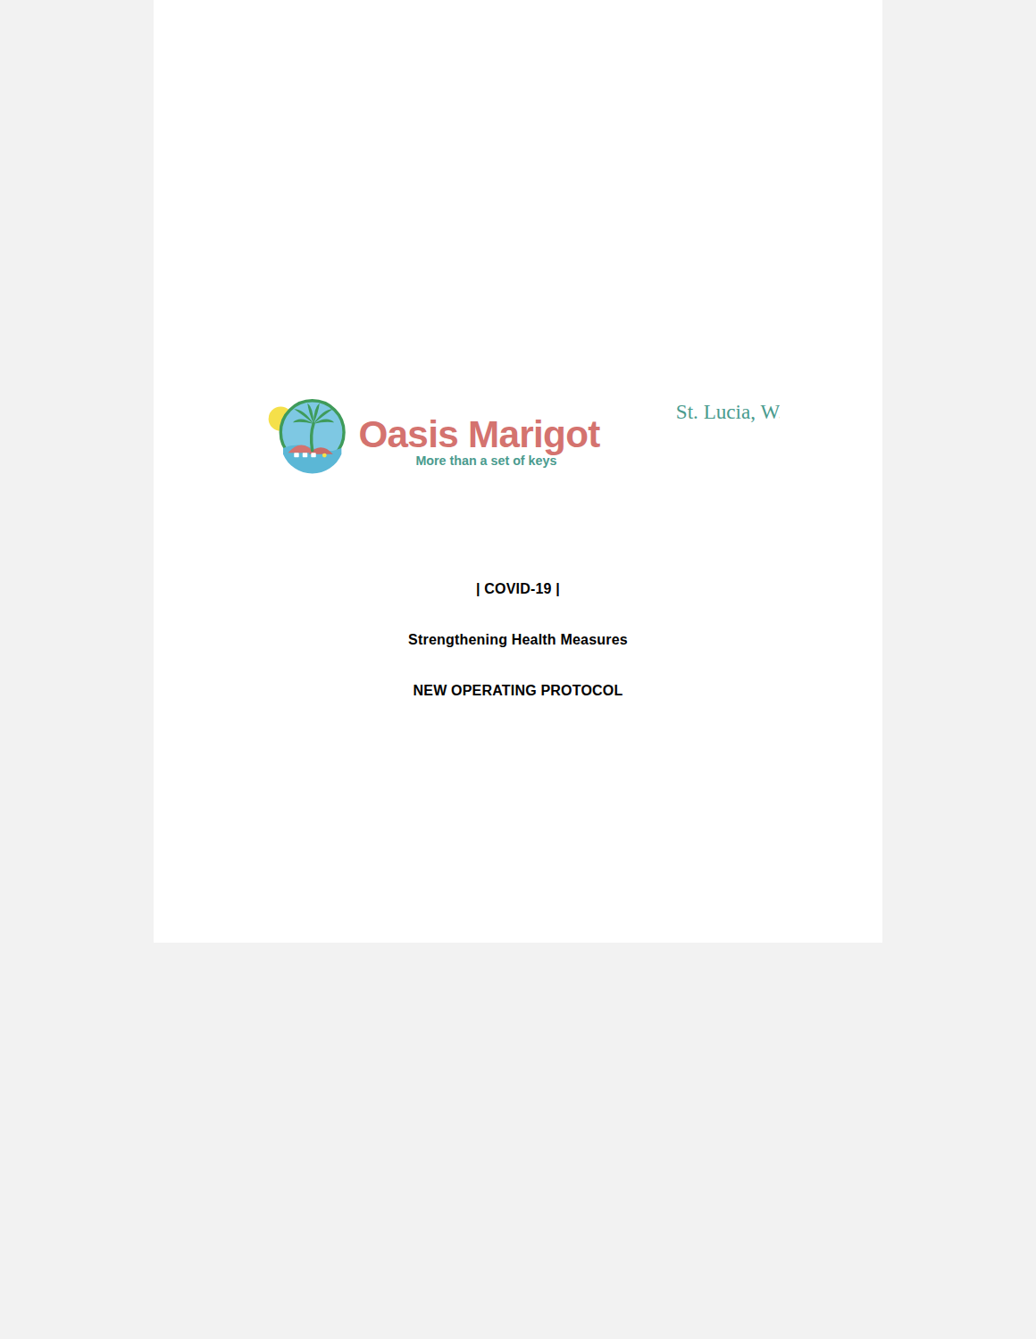Oasis Marigot, St. Lucia, W.I. — More than a set of keys Circular emblem with a sun, palm tree, and small houses beside the words Oasis Marigot. Oasis Marigot More than a set of keys St. Lucia, W.I.
| COVID-19 |
Strengthening Health Measures
NEW OPERATING PROTOCOL